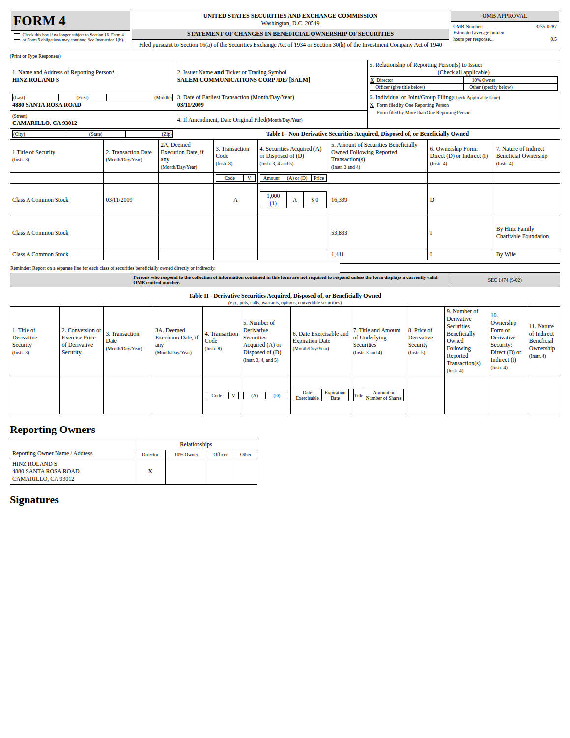| / FORM 4 / / / / Check this box if no longer subject to Section 16. Form 4 or Form 5 obligations may continue. See Instruction 1(b). / / | / UNITED STATES SECURITIES AND EXCHANGE COMMISSION Washington, D.C. 20549 / / STATEMENT OF CHANGES IN BENEFICIAL OWNERSHIP OF SECURITIES / / Filed pursuant to Section 16(a) of the Securities Exchange Act of 1934 or Section 30(h) of the Investment Company Act of 1940 / | / OMB APPROVAL / / / OMB Number: / 3235-0287 / / Estimated average burden / / hours per response... / 0.5 / / |
(Print or Type Responses)
| 1. Name and Address of Reporting Person * HINZ ROLAND S | 2. Issuer Name and Ticker or Trading Symbol SALEM COMMUNICATIONS CORP /DE/ [SALM] | 5. Relationship of Reporting Person(s) to Issuer (Check all applicable) / X Director / 10% Owner / / Officer (give title below) / Other (specify below) / |
| / (Last) / (First) / (Middle) / 4880 SANTA ROSA ROAD | 3. Date of Earliest Transaction (Month/Day/Year) 03/11/2009 | 6. Individual or Joint/Group Filing (Check Applicable Line) X Form filed by One Reporting Person Form filed by More than One Reporting Person |
| (Street) CAMARILLO, CA 93012 | 4. If Amendment, Date Original Filed (Month/Day/Year) |
| / (City) / (State) / (Zip) / | Table I - Non-Derivative Securities Acquired, Disposed of, or Beneficially Owned |
| 1.Title of Security (Instr. 3) | 2. Transaction Date (Month/Day/Year) | 2A. Deemed Execution Date, if any (Month/Day/Year) | 3. Transaction Code (Instr. 8) | 4. Securities Acquired (A) or Disposed of (D) (Instr. 3, 4 and 5) | 5. Amount of Securities Beneficially Owned Following Reported Transaction(s) (Instr. 3 and 4) | 6. Ownership Form: Direct (D) or Indirect (I) (Instr. 4) | 7. Nature of Indirect Beneficial Ownership (Instr. 4) |
| | | | / Code / V / | / Amount / (A) or (D) / Price / | | | |
| Class A Common Stock | 03/11/2009 | | A | / 1,000 (1) / A / $ 0 / | 16,339 | D | |
| Class A Common Stock | | | | | 53,833 | I | By Hinz Family Charitable Foundation |
| Class A Common Stock | | | | | 1,411 | I | By Wife |
| Reminder: Report on a separate line for each class of securities beneficially owned directly or indirectly. | |
| | Persons who respond to the collection of information contained in this form are not required to respond unless the form displays a currently valid OMB control number. | SEC 1474 (9-02) |
Table II - Derivative Securities Acquired, Disposed of, or Beneficially Owned
(e.g., puts, calls, warrants, options, convertible securities)
| 1. Title of Derivative Security (Instr. 3) | 2. Conversion or Exercise Price of Derivative Security | 3. Transaction Date (Month/Day/Year) | 3A. Deemed Execution Date, if any (Month/Day/Year) | 4. Transaction Code (Instr. 8) | 5. Number of Derivative Securities Acquired (A) or Disposed of (D) (Instr. 3, 4, and 5) | 6. Date Exercisable and Expiration Date (Month/Day/Year) | 7. Title and Amount of Underlying Securities (Instr. 3 and 4) | 8. Price of Derivative Security (Instr. 5) | 9. Number of Derivative Securities Beneficially Owned Following Reported Transaction(s) (Instr. 4) | 10. Ownership Form of Derivative Security: Direct (D) or Indirect (I) (Instr. 4) | 11. Nature of Indirect Beneficial Ownership (Instr. 4) |
| | | | | / Code / V / | / (A) / (D) / | / Date Exercisable / Expiration Date / | / Title / Amount or Number of Shares / | | | | |
Reporting Owners
| Reporting Owner Name / Address | Relationships |
| Director | 10% Owner | Officer | Other |
| HINZ ROLAND S 4880 SANTA ROSA ROAD CAMARILLO, CA 93012 | X | | | |
Signatures